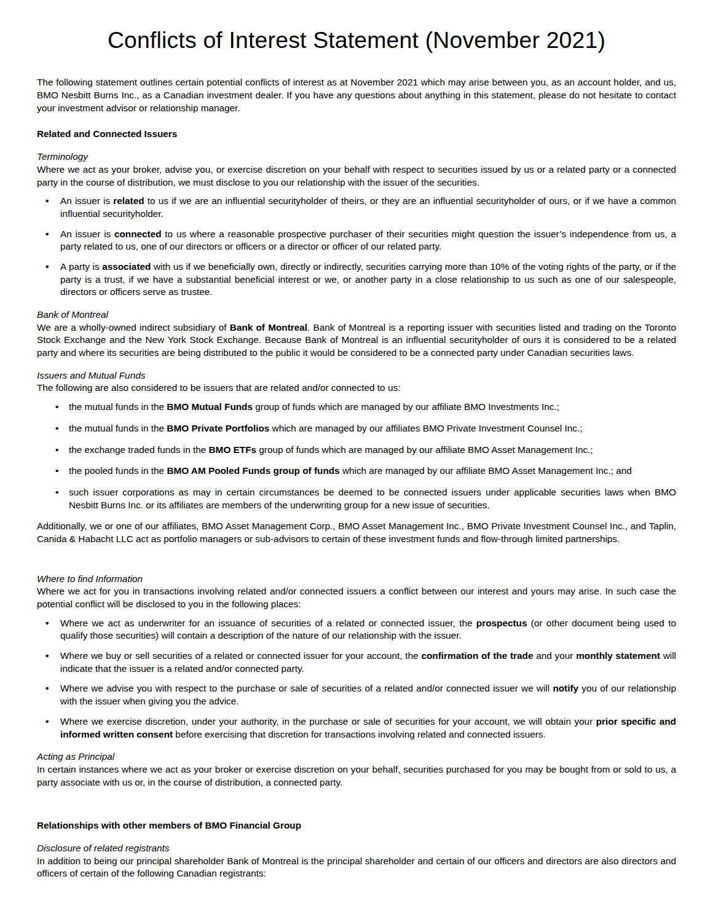Conflicts of Interest Statement (November 2021)
The following statement outlines certain potential conflicts of interest as at November 2021 which may arise between you, as an account holder, and us, BMO Nesbitt Burns Inc., as a Canadian investment dealer. If you have any questions about anything in this statement, please do not hesitate to contact your investment advisor or relationship manager.
Related and Connected Issuers
Terminology
Where we act as your broker, advise you, or exercise discretion on your behalf with respect to securities issued by us or a related party or a connected party in the course of distribution, we must disclose to you our relationship with the issuer of the securities.
An issuer is related to us if we are an influential securityholder of theirs, or they are an influential securityholder of ours, or if we have a common influential securityholder.
An issuer is connected to us where a reasonable prospective purchaser of their securities might question the issuer’s independence from us, a party related to us, one of our directors or officers or a director or officer of our related party.
A party is associated with us if we beneficially own, directly or indirectly, securities carrying more than 10% of the voting rights of the party, or if the party is a trust, if we have a substantial beneficial interest or we, or another party in a close relationship to us such as one of our salespeople, directors or officers serve as trustee.
Bank of Montreal
We are a wholly-owned indirect subsidiary of Bank of Montreal. Bank of Montreal is a reporting issuer with securities listed and trading on the Toronto Stock Exchange and the New York Stock Exchange. Because Bank of Montreal is an influential securityholder of ours it is considered to be a related party and where its securities are being distributed to the public it would be considered to be a connected party under Canadian securities laws.
Issuers and Mutual Funds
The following are also considered to be issuers that are related and/or connected to us:
the mutual funds in the BMO Mutual Funds group of funds which are managed by our affiliate BMO Investments Inc.;
the mutual funds in the BMO Private Portfolios which are managed by our affiliates BMO Private Investment Counsel Inc.;
the exchange traded funds in the BMO ETFs group of funds which are managed by our affiliate BMO Asset Management Inc.;
the pooled funds in the BMO AM Pooled Funds group of funds which are managed by our affiliate BMO Asset Management Inc.; and
such issuer corporations as may in certain circumstances be deemed to be connected issuers under applicable securities laws when BMO Nesbitt Burns Inc. or its affiliates are members of the underwriting group for a new issue of securities.
Additionally, we or one of our affiliates, BMO Asset Management Corp., BMO Asset Management Inc., BMO Private Investment Counsel Inc., and Taplin, Canida & Habacht LLC act as portfolio managers or sub-advisors to certain of these investment funds and flow-through limited partnerships.
Where to find Information
Where we act for you in transactions involving related and/or connected issuers a conflict between our interest and yours may arise. In such case the potential conflict will be disclosed to you in the following places:
Where we act as underwriter for an issuance of securities of a related or connected issuer, the prospectus (or other document being used to qualify those securities) will contain a description of the nature of our relationship with the issuer.
Where we buy or sell securities of a related or connected issuer for your account, the confirmation of the trade and your monthly statement will indicate that the issuer is a related and/or connected party.
Where we advise you with respect to the purchase or sale of securities of a related and/or connected issuer we will notify you of our relationship with the issuer when giving you the advice.
Where we exercise discretion, under your authority, in the purchase or sale of securities for your account, we will obtain your prior specific and informed written consent before exercising that discretion for transactions involving related and connected issuers.
Acting as Principal
In certain instances where we act as your broker or exercise discretion on your behalf, securities purchased for you may be bought from or sold to us, a party associate with us or, in the course of distribution, a connected party.
Relationships with other members of BMO Financial Group
Disclosure of related registrants
In addition to being our principal shareholder Bank of Montreal is the principal shareholder and certain of our officers and directors are also directors and officers of certain of the following Canadian registrants: